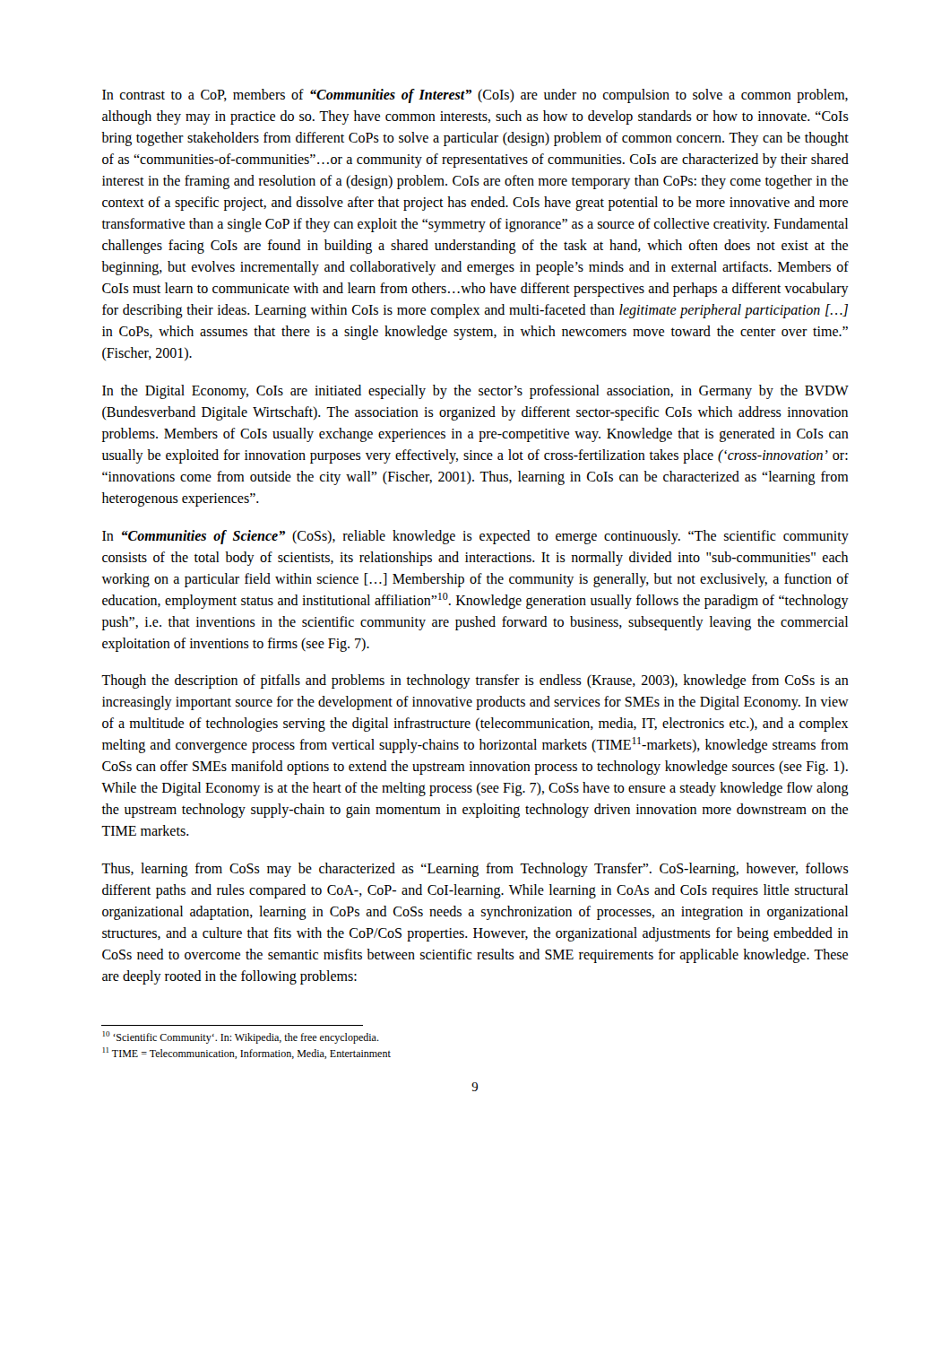In contrast to a CoP, members of “Communities of Interest” (CoIs) are under no compulsion to solve a common problem, although they may in practice do so. They have common interests, such as how to develop standards or how to innovate. “CoIs bring together stakeholders from different CoPs to solve a particular (design) problem of common concern. They can be thought of as “communities-of-communities”…or a community of representatives of communities. CoIs are characterized by their shared interest in the framing and resolution of a (design) problem. CoIs are often more temporary than CoPs: they come together in the context of a specific project, and dissolve after that project has ended. CoIs have great potential to be more innovative and more transformative than a single CoP if they can exploit the “symmetry of ignorance” as a source of collective creativity. Fundamental challenges facing CoIs are found in building a shared understanding of the task at hand, which often does not exist at the beginning, but evolves incrementally and collaboratively and emerges in people’s minds and in external artifacts. Members of CoIs must learn to communicate with and learn from others…who have different perspectives and perhaps a different vocabulary for describing their ideas. Learning within CoIs is more complex and multi-faceted than legitimate peripheral participation […] in CoPs, which assumes that there is a single knowledge system, in which newcomers move toward the center over time.” (Fischer, 2001).
In the Digital Economy, CoIs are initiated especially by the sector’s professional association, in Germany by the BVDW (Bundesverband Digitale Wirtschaft). The association is organized by different sector-specific CoIs which address innovation problems. Members of CoIs usually exchange experiences in a pre-competitive way. Knowledge that is generated in CoIs can usually be exploited for innovation purposes very effectively, since a lot of cross-fertilization takes place (‘cross-innovation’ or: “innovations come from outside the city wall” (Fischer, 2001). Thus, learning in CoIs can be characterized as “learning from heterogenous experiences”.
In “Communities of Science” (CoSs), reliable knowledge is expected to emerge continuously. “The scientific community consists of the total body of scientists, its relationships and interactions. It is normally divided into "sub-communities" each working on a particular field within science […] Membership of the community is generally, but not exclusively, a function of education, employment status and institutional affiliation”10. Knowledge generation usually follows the paradigm of “technology push”, i.e. that inventions in the scientific community are pushed forward to business, subsequently leaving the commercial exploitation of inventions to firms (see Fig. 7).
Though the description of pitfalls and problems in technology transfer is endless (Krause, 2003), knowledge from CoSs is an increasingly important source for the development of innovative products and services for SMEs in the Digital Economy. In view of a multitude of technologies serving the digital infrastructure (telecommunication, media, IT, electronics etc.), and a complex melting and convergence process from vertical supply-chains to horizontal markets (TIME11-markets), knowledge streams from CoSs can offer SMEs manifold options to extend the upstream innovation process to technology knowledge sources (see Fig. 1). While the Digital Economy is at the heart of the melting process (see Fig. 7), CoSs have to ensure a steady knowledge flow along the upstream technology supply-chain to gain momentum in exploiting technology driven innovation more downstream on the TIME markets.
Thus, learning from CoSs may be characterized as “Learning from Technology Transfer”. CoS-learning, however, follows different paths and rules compared to CoA-, CoP- and CoI-learning. While learning in CoAs and CoIs requires little structural organizational adaptation, learning in CoPs and CoSs needs a synchronization of processes, an integration in organizational structures, and a culture that fits with the CoP/CoS properties. However, the organizational adjustments for being embedded in CoSs need to overcome the semantic misfits between scientific results and SME requirements for applicable knowledge. These are deeply rooted in the following problems:
10 ‘Scientific Community‘. In: Wikipedia, the free encyclopedia.
11 TIME = Telecommunication, Information, Media, Entertainment
9